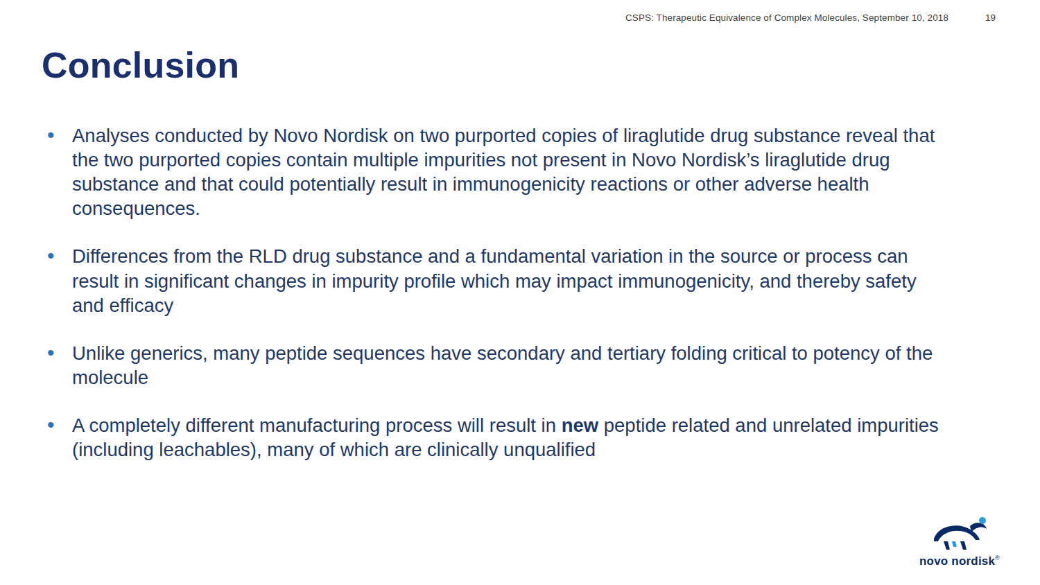CSPS: Therapeutic Equivalence of Complex Molecules, September 10, 2018 19
Conclusion
Analyses conducted by Novo Nordisk on two purported copies of liraglutide drug substance reveal that the two purported copies contain multiple impurities not present in Novo Nordisk’s liraglutide drug substance and that could potentially result in immunogenicity reactions or other adverse health consequences.
Differences from the RLD drug substance and a fundamental variation in the source or process can result in significant changes in impurity profile which may impact immunogenicity, and thereby safety and efficacy
Unlike generics, many peptide sequences have secondary and tertiary folding critical to potency of the molecule
A completely different manufacturing process will result in new peptide related and unrelated impurities (including leachables), many of which are clinically unqualified
novo nordisk®